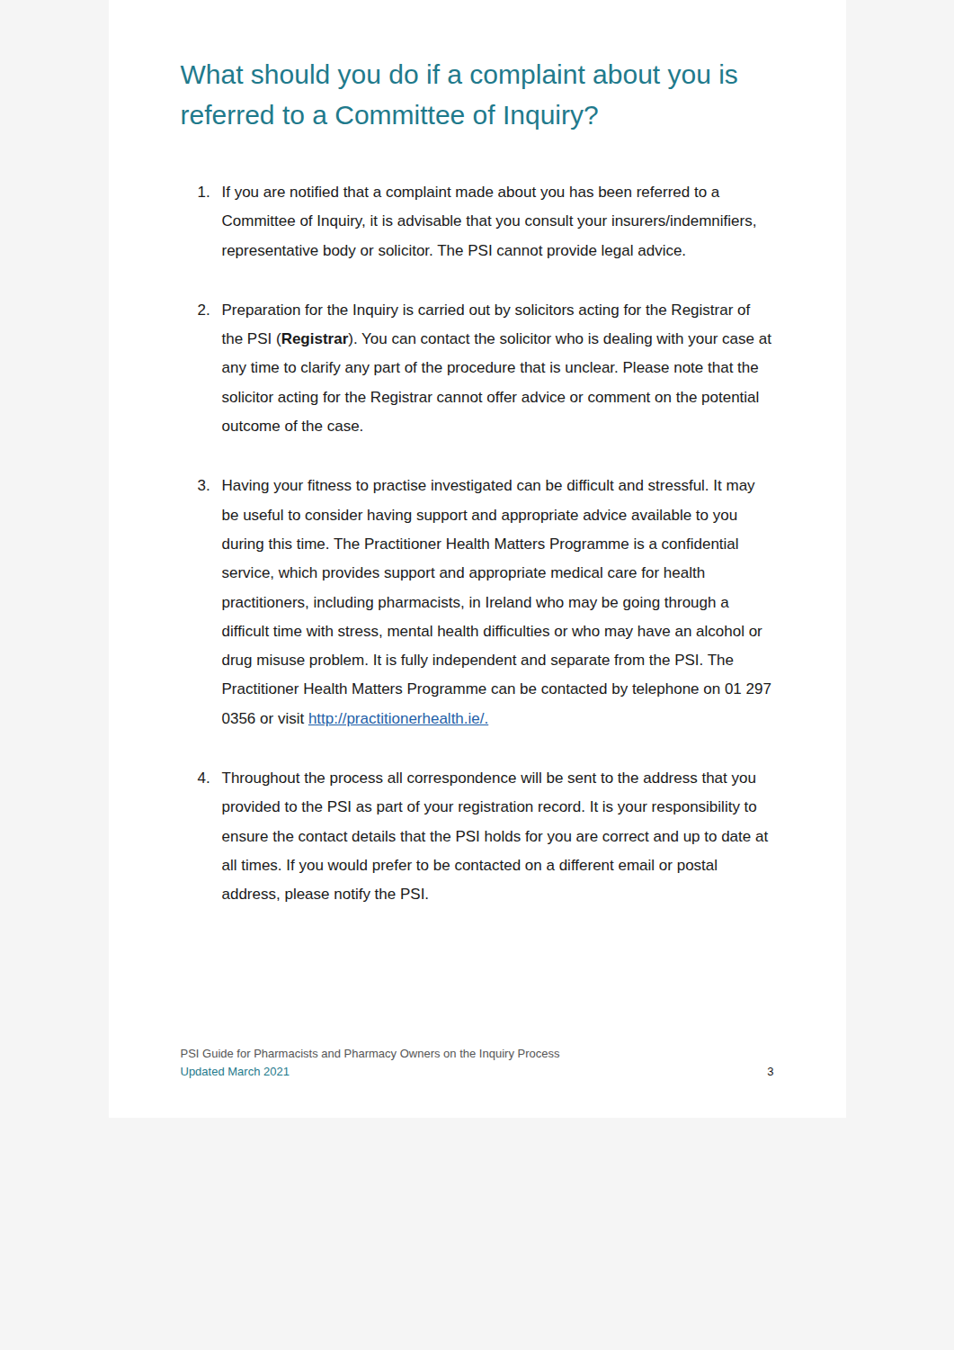What should you do if a complaint about you is referred to a Committee of Inquiry?
If you are notified that a complaint made about you has been referred to a Committee of Inquiry, it is advisable that you consult your insurers/indemnifiers, representative body or solicitor. The PSI cannot provide legal advice.
Preparation for the Inquiry is carried out by solicitors acting for the Registrar of the PSI (Registrar). You can contact the solicitor who is dealing with your case at any time to clarify any part of the procedure that is unclear. Please note that the solicitor acting for the Registrar cannot offer advice or comment on the potential outcome of the case.
Having your fitness to practise investigated can be difficult and stressful. It may be useful to consider having support and appropriate advice available to you during this time. The Practitioner Health Matters Programme is a confidential service, which provides support and appropriate medical care for health practitioners, including pharmacists, in Ireland who may be going through a difficult time with stress, mental health difficulties or who may have an alcohol or drug misuse problem. It is fully independent and separate from the PSI. The Practitioner Health Matters Programme can be contacted by telephone on 01 297 0356 or visit http://practitionerhealth.ie/.
Throughout the process all correspondence will be sent to the address that you provided to the PSI as part of your registration record. It is your responsibility to ensure the contact details that the PSI holds for you are correct and up to date at all times. If you would prefer to be contacted on a different email or postal address, please notify the PSI.
PSI Guide for Pharmacists and Pharmacy Owners on the Inquiry Process
Updated March 2021 3